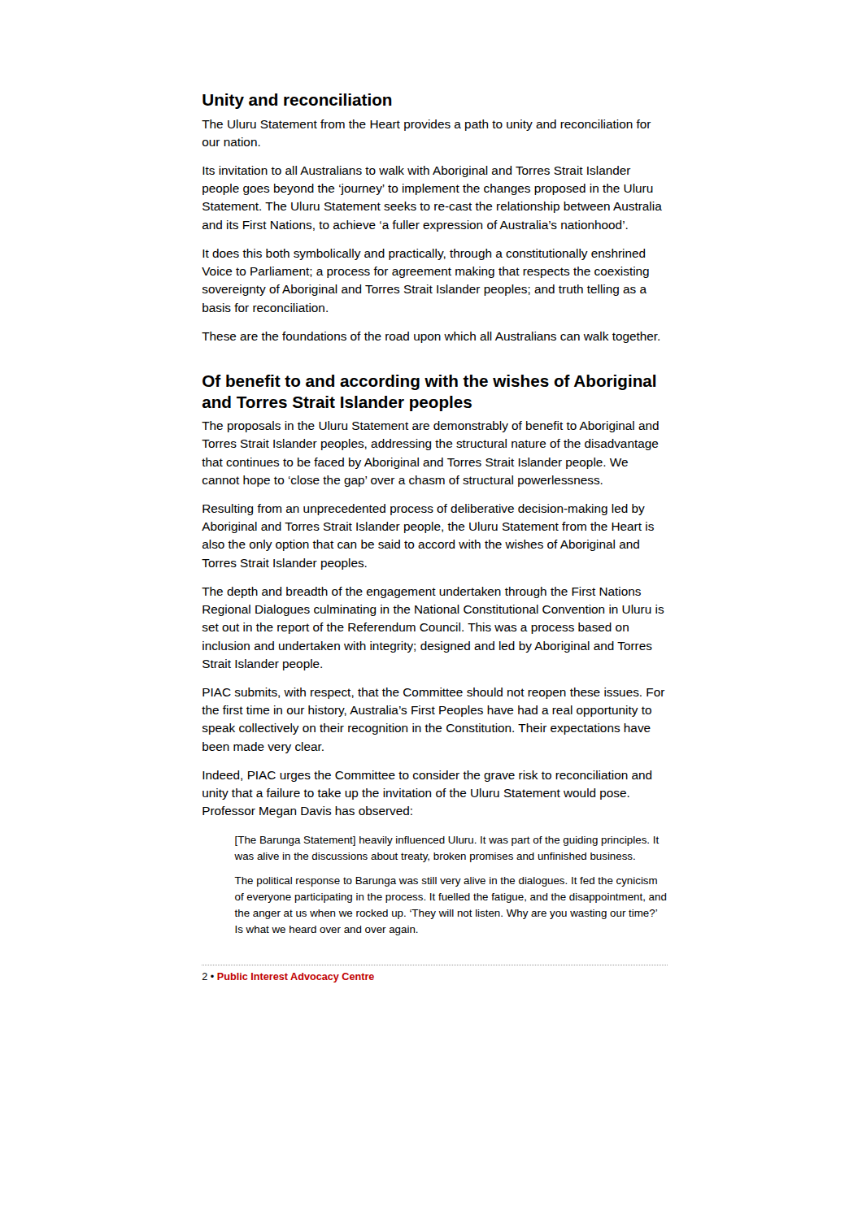Unity and reconciliation
The Uluru Statement from the Heart provides a path to unity and reconciliation for our nation.
Its invitation to all Australians to walk with Aboriginal and Torres Strait Islander people goes beyond the ‘journey’ to implement the changes proposed in the Uluru Statement. The Uluru Statement seeks to re-cast the relationship between Australia and its First Nations, to achieve ‘a fuller expression of Australia’s nationhood’.
It does this both symbolically and practically, through a constitutionally enshrined Voice to Parliament; a process for agreement making that respects the coexisting sovereignty of Aboriginal and Torres Strait Islander peoples; and truth telling as a basis for reconciliation.
These are the foundations of the road upon which all Australians can walk together.
Of benefit to and according with the wishes of Aboriginal and Torres Strait Islander peoples
The proposals in the Uluru Statement are demonstrably of benefit to Aboriginal and Torres Strait Islander peoples, addressing the structural nature of the disadvantage that continues to be faced by Aboriginal and Torres Strait Islander people. We cannot hope to ‘close the gap’ over a chasm of structural powerlessness.
Resulting from an unprecedented process of deliberative decision-making led by Aboriginal and Torres Strait Islander people, the Uluru Statement from the Heart is also the only option that can be said to accord with the wishes of Aboriginal and Torres Strait Islander peoples.
The depth and breadth of the engagement undertaken through the First Nations Regional Dialogues culminating in the National Constitutional Convention in Uluru is set out in the report of the Referendum Council. This was a process based on inclusion and undertaken with integrity; designed and led by Aboriginal and Torres Strait Islander people.
PIAC submits, with respect, that the Committee should not reopen these issues. For the first time in our history, Australia’s First Peoples have had a real opportunity to speak collectively on their recognition in the Constitution. Their expectations have been made very clear.
Indeed, PIAC urges the Committee to consider the grave risk to reconciliation and unity that a failure to take up the invitation of the Uluru Statement would pose. Professor Megan Davis has observed:
[The Barunga Statement] heavily influenced Uluru. It was part of the guiding principles. It was alive in the discussions about treaty, broken promises and unfinished business.
The political response to Barunga was still very alive in the dialogues. It fed the cynicism of everyone participating in the process. It fuelled the fatigue, and the disappointment, and the anger at us when we rocked up. ‘They will not listen. Why are you wasting our time?’ Is what we heard over and over again.
2 • Public Interest Advocacy Centre